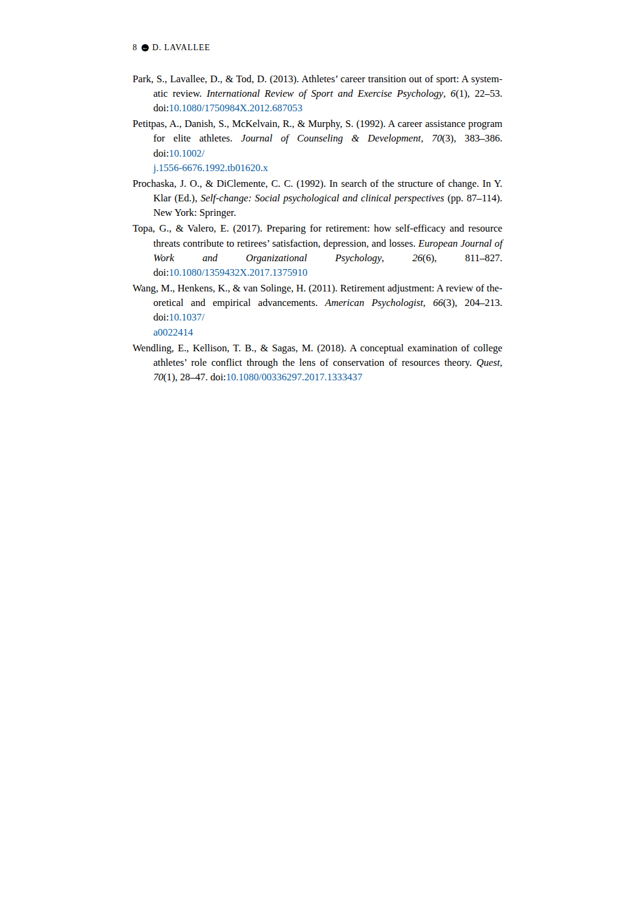8←D. LAVALLEE
Park, S., Lavallee, D., & Tod, D. (2013). Athletes’ career transition out of sport: A systematic review. International Review of Sport and Exercise Psychology, 6(1), 22–53. doi:10.1080/1750984X.2012.687053
Petitpas, A., Danish, S., McKelvain, R., & Murphy, S. (1992). A career assistance program for elite athletes. Journal of Counseling & Development, 70(3), 383–386. doi:10.1002/
j.1556-6676.1992.tb01620.x
Prochaska, J. O., & DiClemente, C. C. (1992). In search of the structure of change. In Y. Klar (Ed.), Self-change: Social psychological and clinical perspectives (pp. 87–114). New York: Springer.
Topa, G., & Valero, E. (2017). Preparing for retirement: how self-efficacy and resource threats contribute to retirees’ satisfaction, depression, and losses. European Journal of Work and Organizational Psychology, 26(6), 811–827. doi:10.1080/1359432X.2017.1375910
Wang, M., Henkens, K., & van Solinge, H. (2011). Retirement adjustment: A review of theoretical and empirical advancements. American Psychologist, 66(3), 204–213. doi:10.1037/
a0022414
Wendling, E., Kellison, T. B., & Sagas, M. (2018). A conceptual examination of college athletes’ role conflict through the lens of conservation of resources theory. Quest, 70(1), 28–47. doi:10.1080/00336297.2017.1333437